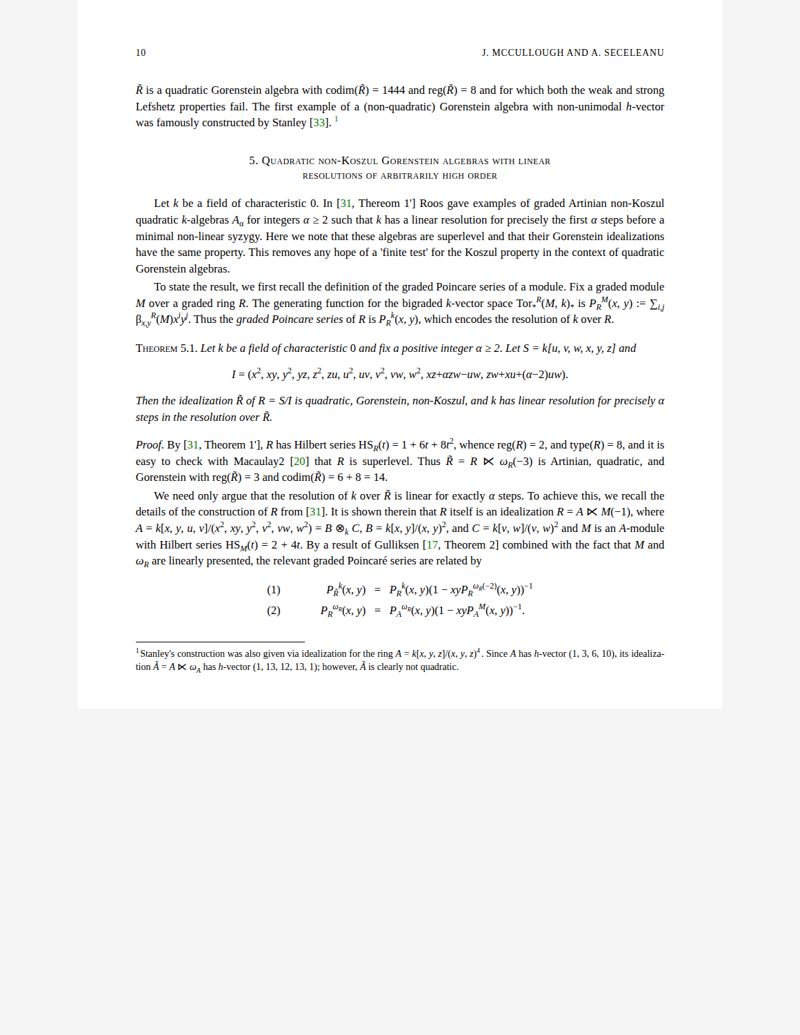10 J. McCullough and A. Seceleanu
R̃ is a quadratic Gorenstein algebra with codim(R̃) = 1444 and reg(R̃) = 8 and for which both the weak and strong Lefshetz properties fail. The first example of a (non-quadratic) Gorenstein algebra with non-unimodal h-vector was famously constructed by Stanley [33]. 1
5. Quadratic non-Koszul Gorenstein algebras with linear
resolutions of arbitrarily high order
Let k be a field of characteristic 0. In [31, Thereom 1'] Roos gave examples of graded Artinian non-Koszul quadratic k-algebras Aα for integers α ≥ 2 such that k has a linear resolution for precisely the first α steps before a minimal non-linear syzygy. Here we note that these algebras are superlevel and that their Gorenstein idealizations have the same property. This removes any hope of a 'finite test' for the Koszul property in the context of quadratic Gorenstein algebras.
To state the result, we first recall the definition of the graded Poincare series of a module. Fix a graded module M over a graded ring R. The generating function for the bigraded k-vector space Tor*R(M, k)* is PRM(x, y) := ∑i,j βx,yR(M)xiyj. Thus the graded Poincare series of R is PRk(x, y), which encodes the resolution of k over R.
Theorem 5.1. Let k be a field of characteristic 0 and fix a positive integer α ≥ 2. Let S = k[u, v, w, x, y, z] and
I = (x2, xy, y2, yz, z2, zu, u2, uv, v2, vw, w2, xz+αzw−uw, zw+xu+(α−2)uw).
Then the idealization R̃ of R = S/I is quadratic, Gorenstein, non-Koszul, and k has linear resolution for precisely α steps in the resolution over R̃.
Proof. By [31, Theorem 1'], R has Hilbert series HSR(t) = 1 + 6t + 8t2, whence reg(R) = 2, and type(R) = 8, and it is easy to check with Macaulay2 [20] that R is superlevel. Thus R̃ = R ⋉ ωR(−3) is Artinian, quadratic, and Gorenstein with reg(R̃) = 3 and codim(R̃) = 6 + 8 = 14.
We need only argue that the resolution of k over R̃ is linear for exactly α steps. To achieve this, we recall the details of the construction of R from [31]. It is shown therein that R itself is an idealization R = A ⋉ M(−1), where A = k[x, y, u, v]/(x2, xy, y2, v2, vw, w2) = B ⊗k C, B = k[x, y]/(x, y)2, and C = k[v, w]/(v, w)2 and M is an A-module with Hilbert series HSM(t) = 2 + 4t. By a result of Gulliksen [17, Theorem 2] combined with the fact that M and ωR are linearly presented, the relevant graded Poincaré series are related by
| (1) | P R̃ k ( x , y ) | = | P R k ( x , y )(1 − xyP R ω R (−2) ( x , y )) −1 |
| (2) | P R ω R ( x , y ) | = | P A ω R ( x , y )(1 − xyP A M ( x , y )) −1 . |
1Stanley's construction was also given via idealization for the ring A = k[x, y, z]/(x, y, z)4. Since A has h-vector (1, 3, 6, 10), its idealization Ã = A ⋉ ωA has h-vector (1, 13, 12, 13, 1); however, Ã is clearly not quadratic.